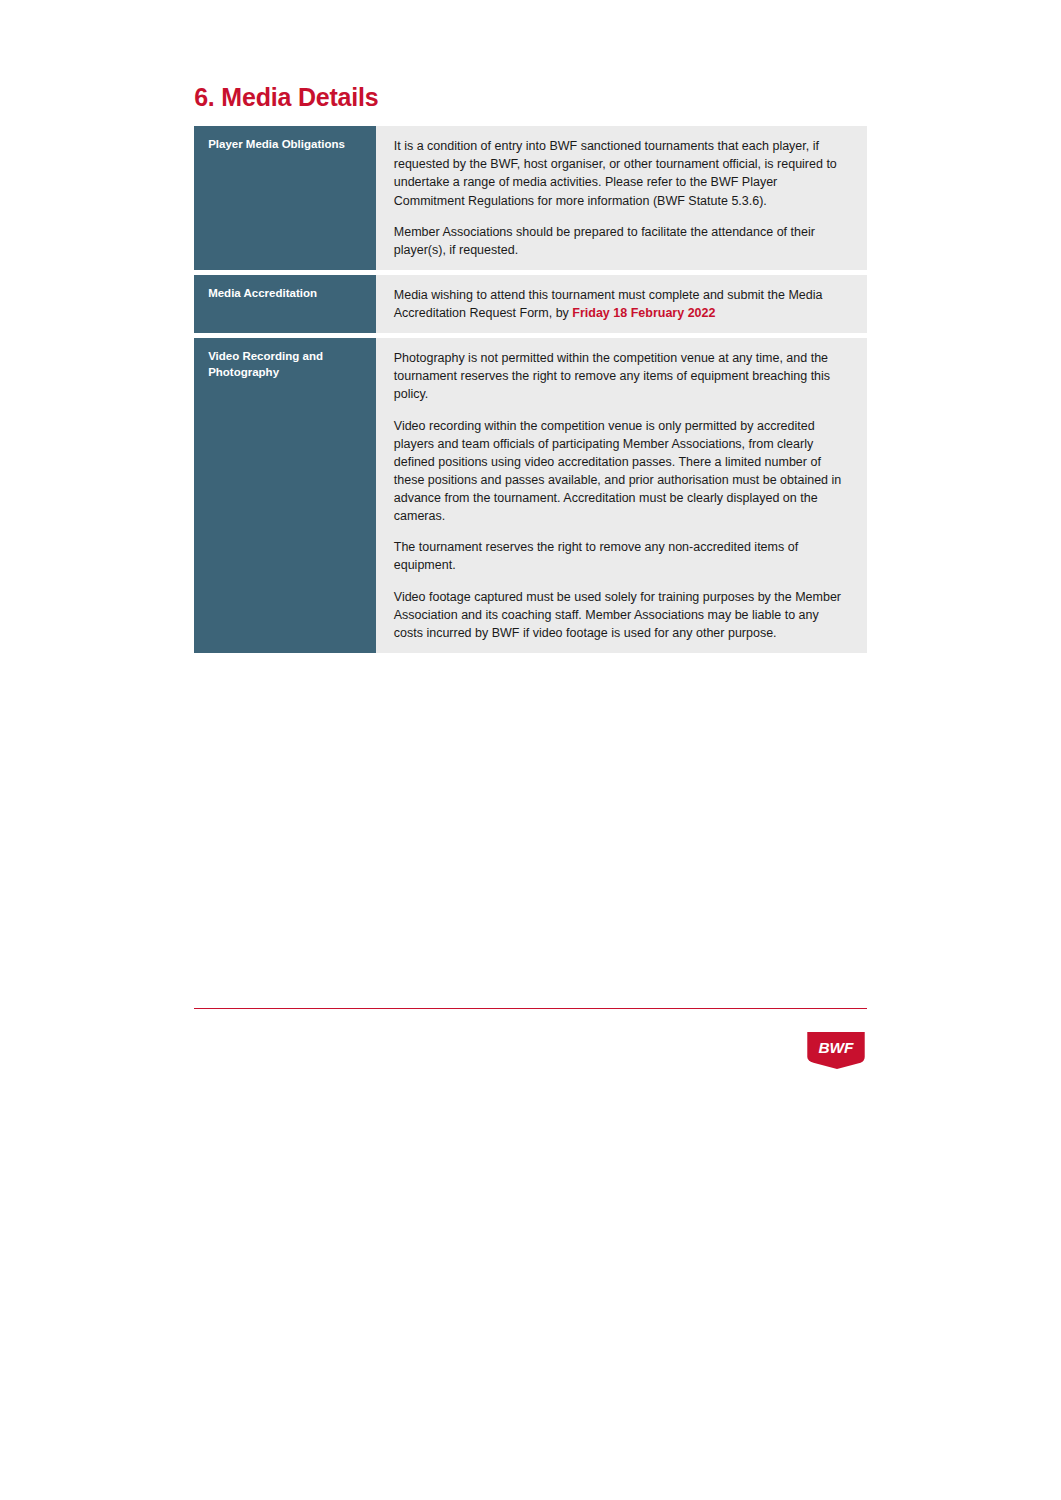6. Media Details
| Player Media Obligations | It is a condition of entry into BWF sanctioned tournaments that each player, if requested by the BWF, host organiser, or other tournament official, is required to undertake a range of media activities. Please refer to the BWF Player Commitment Regulations for more information (BWF Statute 5.3.6). Member Associations should be prepared to facilitate the attendance of their player(s), if requested. |
| Media Accreditation | Media wishing to attend this tournament must complete and submit the Media Accreditation Request Form, by Friday 18 February 2022 |
| Video Recording and Photography | Photography is not permitted within the competition venue at any time, and the tournament reserves the right to remove any items of equipment breaching this policy. Video recording within the competition venue is only permitted by accredited players and team officials of participating Member Associations, from clearly defined positions using video accreditation passes. There a limited number of these positions and passes available, and prior authorisation must be obtained in advance from the tournament. Accreditation must be clearly displayed on the cameras. The tournament reserves the right to remove any non-accredited items of equipment. Video footage captured must be used solely for training purposes by the Member Association and its coaching staff. Member Associations may be liable to any costs incurred by BWF if video footage is used for any other purpose. |
BWF